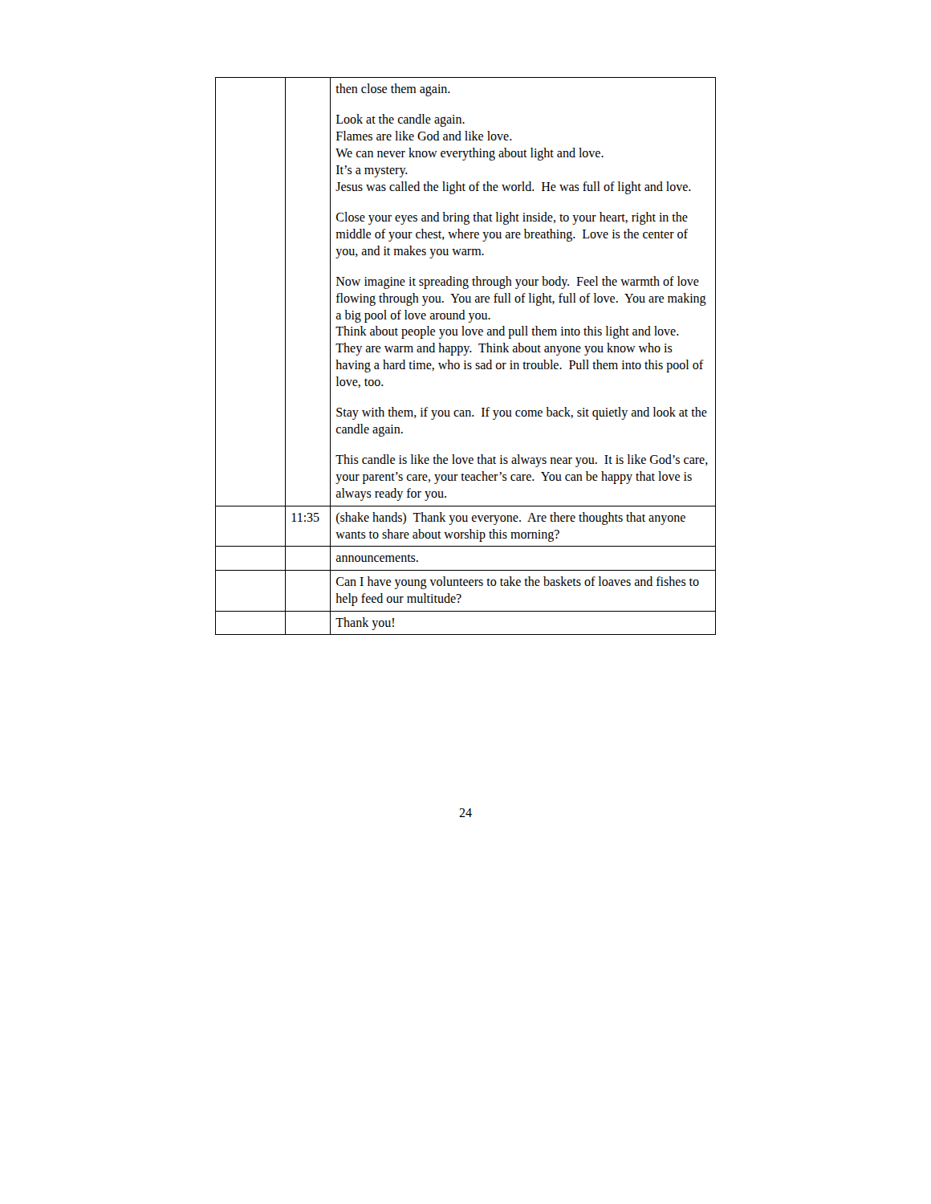| | | then close them again. Look at the candle again. Flames are like God and like love. We can never know everything about light and love. It’s a mystery. Jesus was called the light of the world. He was full of light and love. Close your eyes and bring that light inside, to your heart, right in the middle of your chest, where you are breathing. Love is the center of you, and it makes you warm. Now imagine it spreading through your body. Feel the warmth of love flowing through you. You are full of light, full of love. You are making a big pool of love around you. Think about people you love and pull them into this light and love. They are warm and happy. Think about anyone you know who is having a hard time, who is sad or in trouble. Pull them into this pool of love, too. Stay with them, if you can. If you come back, sit quietly and look at the candle again. This candle is like the love that is always near you. It is like God’s care, your parent’s care, your teacher’s care. You can be happy that love is always ready for you. |
| | 11:35 | (shake hands) Thank you everyone. Are there thoughts that anyone wants to share about worship this morning? |
| | | announcements. |
| | | Can I have young volunteers to take the baskets of loaves and fishes to help feed our multitude? |
| | | Thank you! |
24